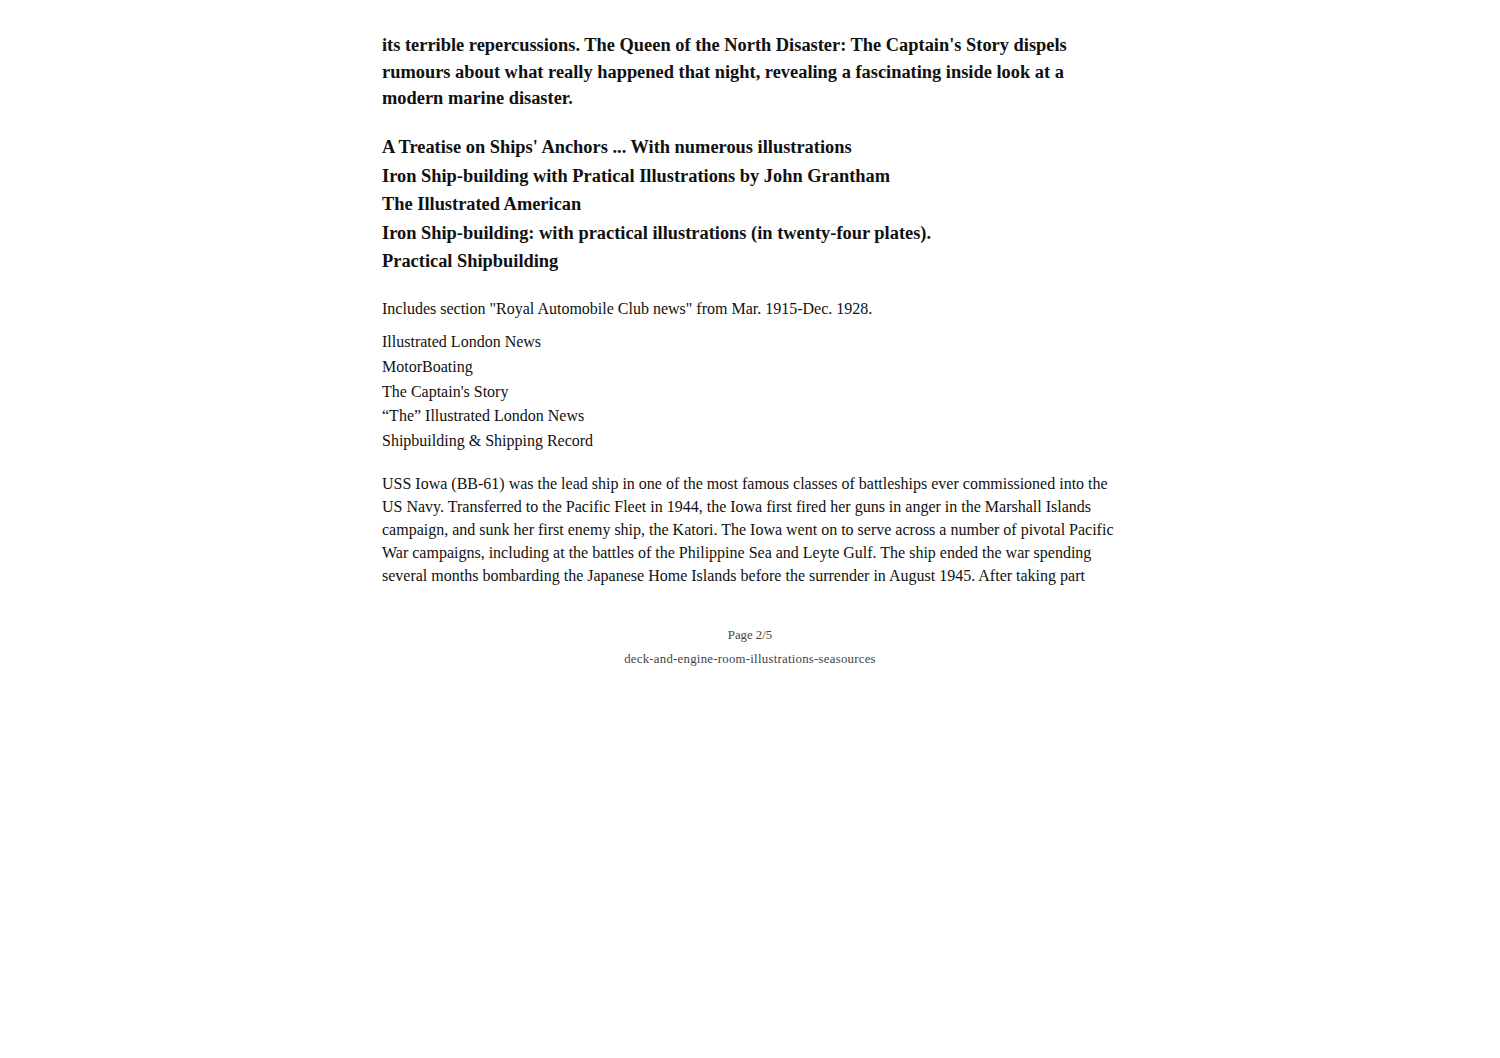its terrible repercussions. The Queen of the North Disaster: The Captain's Story dispels rumours about what really happened that night, revealing a fascinating inside look at a modern marine disaster.
A Treatise on Ships' Anchors ... With numerous illustrations
Iron Ship-building with Pratical Illustrations by John Grantham
The Illustrated American
Iron Ship-building: with practical illustrations (in twenty-four plates).
Practical Shipbuilding
Includes section "Royal Automobile Club news" from Mar. 1915-Dec. 1928.
Illustrated London News
MotorBoating
The Captain's Story
“The” Illustrated London News
Shipbuilding & Shipping Record
USS Iowa (BB-61) was the lead ship in one of the most famous classes of battleships ever commissioned into the US Navy. Transferred to the Pacific Fleet in 1944, the Iowa first fired her guns in anger in the Marshall Islands campaign, and sunk her first enemy ship, the Katori. The Iowa went on to serve across a number of pivotal Pacific War campaigns, including at the battles of the Philippine Sea and Leyte Gulf. The ship ended the war spending several months bombarding the Japanese Home Islands before the surrender in August 1945. After taking part
Page 2/5 deck-and-engine-room-illustrations-seasources